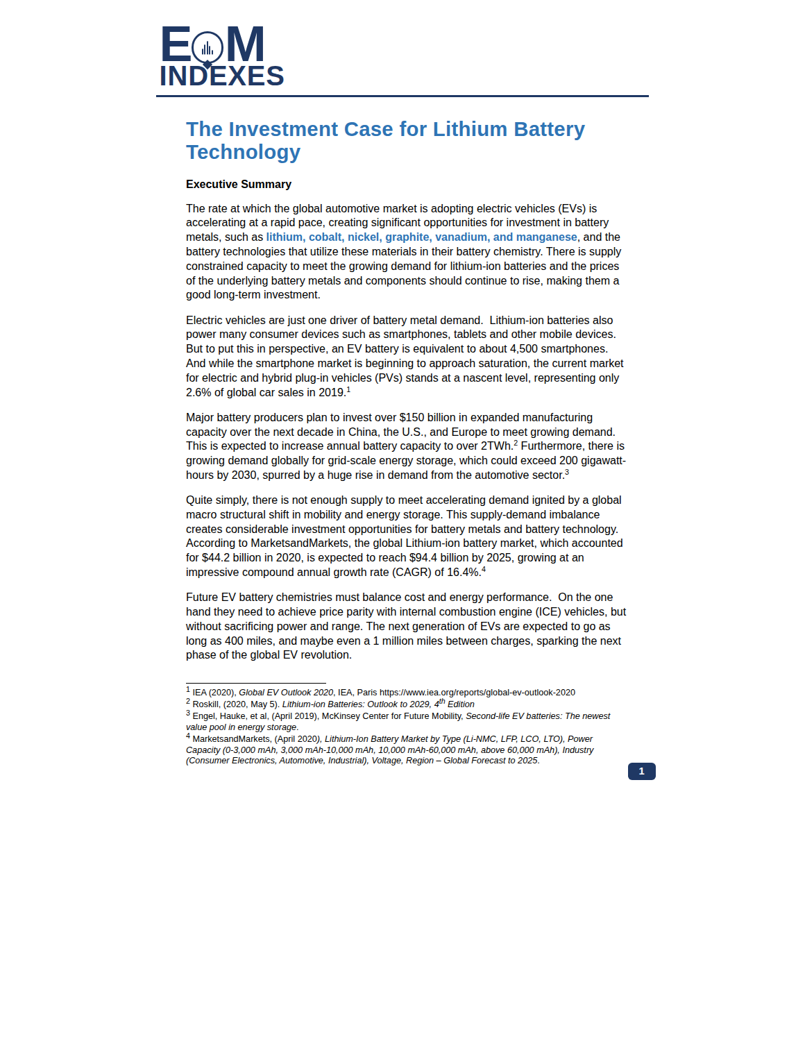E M INDEXES
The Investment Case for Lithium Battery Technology
Executive Summary
The rate at which the global automotive market is adopting electric vehicles (EVs) is accelerating at a rapid pace, creating significant opportunities for investment in battery metals, such as lithium, cobalt, nickel, graphite, vanadium, and manganese, and the battery technologies that utilize these materials in their battery chemistry. There is supply constrained capacity to meet the growing demand for lithium-ion batteries and the prices of the underlying battery metals and components should continue to rise, making them a good long-term investment.
Electric vehicles are just one driver of battery metal demand. Lithium-ion batteries also power many consumer devices such as smartphones, tablets and other mobile devices. But to put this in perspective, an EV battery is equivalent to about 4,500 smartphones. And while the smartphone market is beginning to approach saturation, the current market for electric and hybrid plug-in vehicles (PVs) stands at a nascent level, representing only 2.6% of global car sales in 2019.1
Major battery producers plan to invest over $150 billion in expanded manufacturing capacity over the next decade in China, the U.S., and Europe to meet growing demand. This is expected to increase annual battery capacity to over 2TWh.2 Furthermore, there is growing demand globally for grid-scale energy storage, which could exceed 200 gigawatt-hours by 2030, spurred by a huge rise in demand from the automotive sector.3
Quite simply, there is not enough supply to meet accelerating demand ignited by a global macro structural shift in mobility and energy storage. This supply-demand imbalance creates considerable investment opportunities for battery metals and battery technology. According to MarketsandMarkets, the global Lithium-ion battery market, which accounted for $44.2 billion in 2020, is expected to reach $94.4 billion by 2025, growing at an impressive compound annual growth rate (CAGR) of 16.4%.4
Future EV battery chemistries must balance cost and energy performance. On the one hand they need to achieve price parity with internal combustion engine (ICE) vehicles, but without sacrificing power and range. The next generation of EVs are expected to go as long as 400 miles, and maybe even a 1 million miles between charges, sparking the next phase of the global EV revolution.
1 IEA (2020), Global EV Outlook 2020, IEA, Paris https://www.iea.org/reports/global-ev-outlook-2020
2 Roskill, (2020, May 5). Lithium-ion Batteries: Outlook to 2029, 4th Edition
3 Engel, Hauke, et al, (April 2019), McKinsey Center for Future Mobility, Second-life EV batteries: The newest value pool in energy storage.
4 MarketsandMarkets, (April 2020), Lithium-Ion Battery Market by Type (Li-NMC, LFP, LCO, LTO), Power Capacity (0-3,000 mAh, 3,000 mAh-10,000 mAh, 10,000 mAh-60,000 mAh, above 60,000 mAh), Industry (Consumer Electronics, Automotive, Industrial), Voltage, Region – Global Forecast to 2025.
1